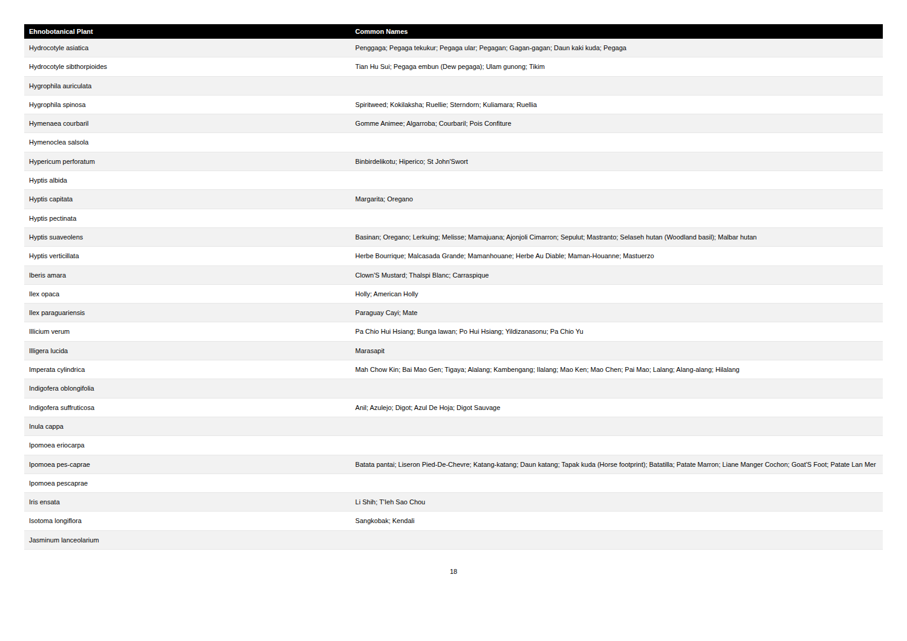| Ehnobotanical Plant | Common Names |
| --- | --- |
| Hydrocotyle asiatica | Penggaga; Pegaga tekukur; Pegaga ular; Pegagan; Gagan-gagan; Daun kaki kuda; Pegaga |
| Hydrocotyle sibthorpioides | Tian Hu Sui; Pegaga embun (Dew pegaga); Ulam gunong; Tikim |
| Hygrophila auriculata | |
| Hygrophila spinosa | Spiritweed; Kokilaksha; Ruellie; Sterndorn; Kuliamara; Ruellia |
| Hymenaea courbaril | Gomme Animee; Algarroba; Courbaril; Pois Confiture |
| Hymenoclea salsola | |
| Hypericum perforatum | Binbirdelikotu; Hiperico; St John'Swort |
| Hyptis albida | |
| Hyptis capitata | Margarita; Oregano |
| Hyptis pectinata | |
| Hyptis suaveolens | Basinan; Oregano; Lerkuing; Melisse; Mamajuana; Ajonjoli Cimarron; Sepulut; Mastranto; Selaseh hutan (Woodland basil); Malbar hutan |
| Hyptis verticillata | Herbe Bourrique; Malcasada Grande; Mamanhouane; Herbe Au Diable; Maman-Houanne; Mastuerzo |
| Iberis amara | Clown'S Mustard; Thalspi Blanc; Carraspique |
| Ilex opaca | Holly; American Holly |
| Ilex paraguariensis | Paraguay Cayi; Mate |
| Illicium verum | Pa Chio Hui Hsiang; Bunga lawan; Po Hui Hsiang; Yildizanasonu; Pa Chio Yu |
| Illigera lucida | Marasapit |
| Imperata cylindrica | Mah Chow Kin; Bai Mao Gen; Tigaya; Alalang; Kambengang; Ilalang; Mao Ken; Mao Chen; Pai Mao; Lalang; Alang-alang; Hilalang |
| Indigofera oblongifolia | |
| Indigofera suffruticosa | Anil; Azulejo; Digot; Azul De Hoja; Digot Sauvage |
| Inula cappa | |
| Ipomoea eriocarpa | |
| Ipomoea pes-caprae | Batata pantai; Liseron Pied-De-Chevre; Katang-katang; Daun katang; Tapak kuda (Horse footprint); Batatilla; Patate Marron; Liane Manger Cochon; Goat'S Foot; Patate Lan Mer |
| Ipomoea pescaprae | |
| Iris ensata | Li Shih; T'Ieh Sao Chou |
| Isotoma longiflora | Sangkobak; Kendali |
| Jasminum lanceolarium | |
18